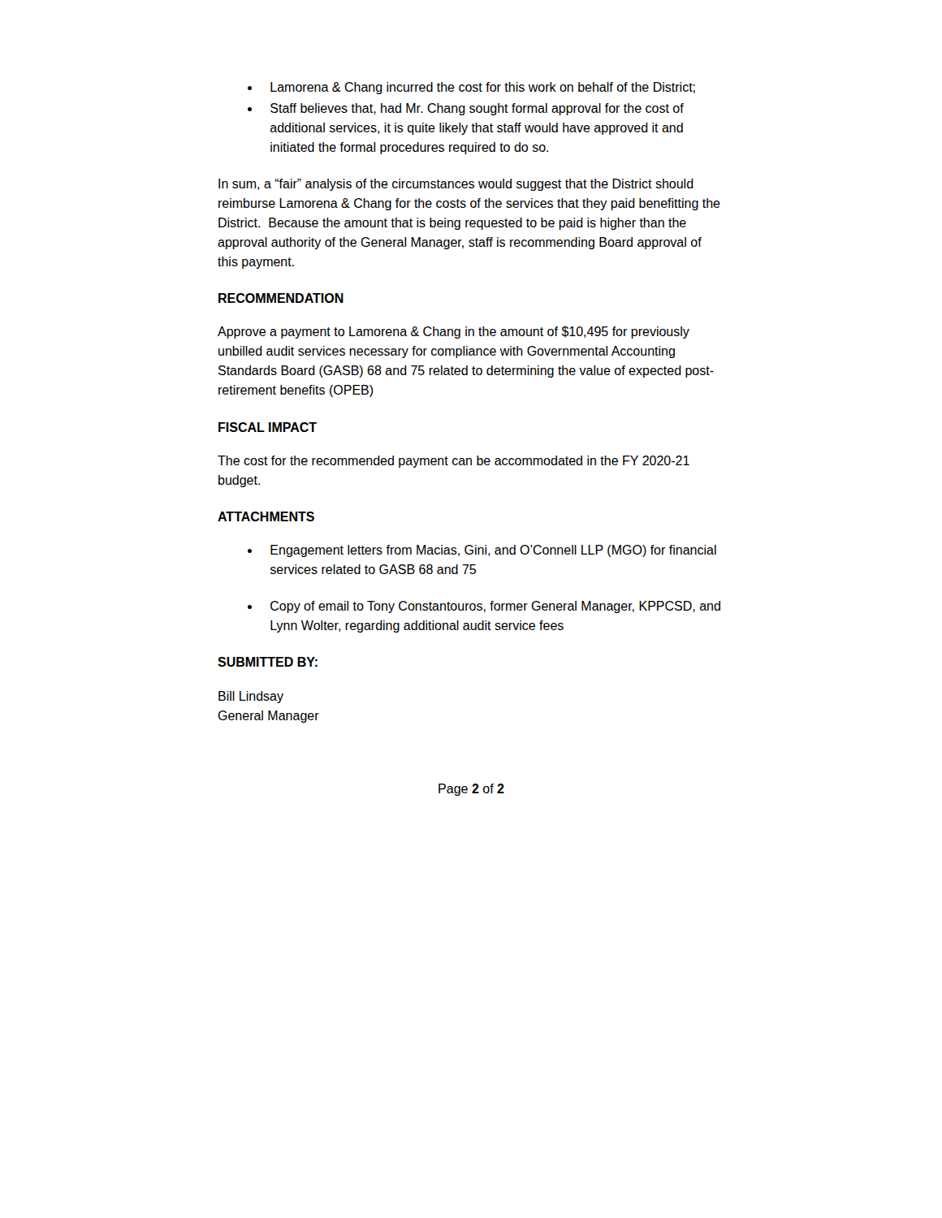Lamorena & Chang incurred the cost for this work on behalf of the District;
Staff believes that, had Mr. Chang sought formal approval for the cost of additional services, it is quite likely that staff would have approved it and initiated the formal procedures required to do so.
In sum, a “fair” analysis of the circumstances would suggest that the District should reimburse Lamorena & Chang for the costs of the services that they paid benefitting the District. Because the amount that is being requested to be paid is higher than the approval authority of the General Manager, staff is recommending Board approval of this payment.
RECOMMENDATION
Approve a payment to Lamorena & Chang in the amount of $10,495 for previously unbilled audit services necessary for compliance with Governmental Accounting Standards Board (GASB) 68 and 75 related to determining the value of expected post-retirement benefits (OPEB)
FISCAL IMPACT
The cost for the recommended payment can be accommodated in the FY 2020-21 budget.
ATTACHMENTS
Engagement letters from Macias, Gini, and O’Connell LLP (MGO) for financial services related to GASB 68 and 75
Copy of email to Tony Constantouros, former General Manager, KPPCSD, and Lynn Wolter, regarding additional audit service fees
SUBMITTED BY:
Bill Lindsay
General Manager
Page 2 of 2